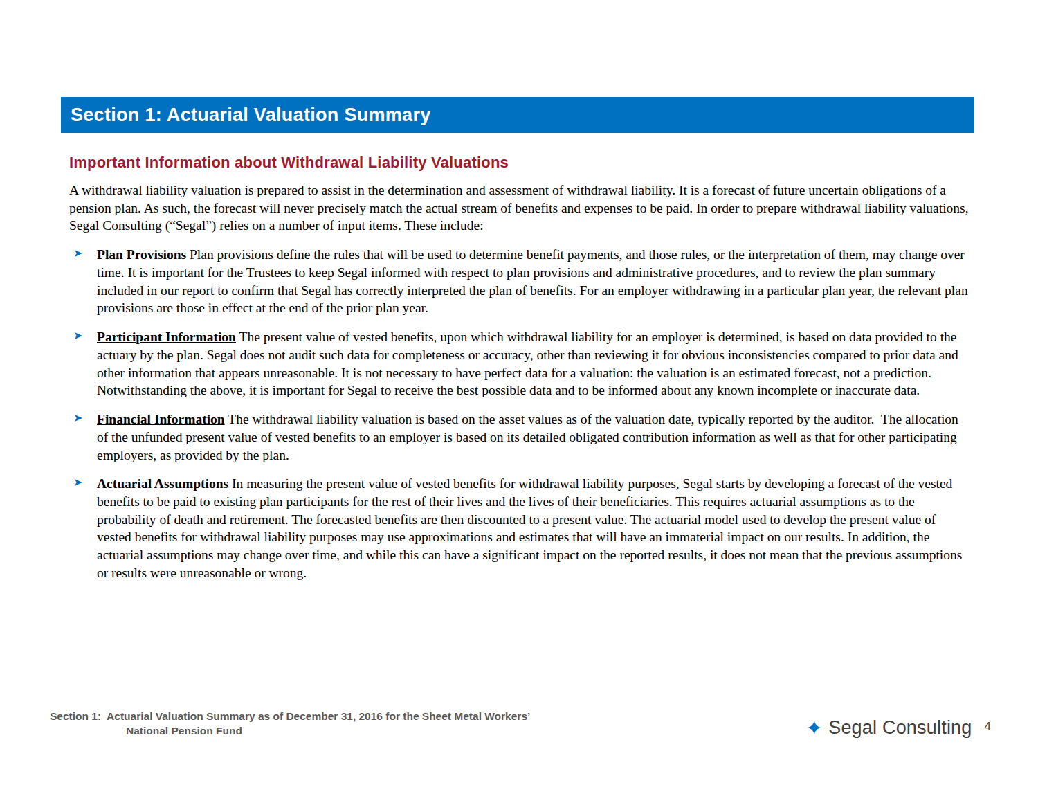Section 1: Actuarial Valuation Summary
Important Information about Withdrawal Liability Valuations
A withdrawal liability valuation is prepared to assist in the determination and assessment of withdrawal liability. It is a forecast of future uncertain obligations of a pension plan. As such, the forecast will never precisely match the actual stream of benefits and expenses to be paid. In order to prepare withdrawal liability valuations, Segal Consulting (“Segal”) relies on a number of input items. These include:
Plan Provisions Plan provisions define the rules that will be used to determine benefit payments, and those rules, or the interpretation of them, may change over time. It is important for the Trustees to keep Segal informed with respect to plan provisions and administrative procedures, and to review the plan summary included in our report to confirm that Segal has correctly interpreted the plan of benefits. For an employer withdrawing in a particular plan year, the relevant plan provisions are those in effect at the end of the prior plan year.
Participant Information The present value of vested benefits, upon which withdrawal liability for an employer is determined, is based on data provided to the actuary by the plan. Segal does not audit such data for completeness or accuracy, other than reviewing it for obvious inconsistencies compared to prior data and other information that appears unreasonable. It is not necessary to have perfect data for a valuation: the valuation is an estimated forecast, not a prediction. Notwithstanding the above, it is important for Segal to receive the best possible data and to be informed about any known incomplete or inaccurate data.
Financial Information The withdrawal liability valuation is based on the asset values as of the valuation date, typically reported by the auditor. The allocation of the unfunded present value of vested benefits to an employer is based on its detailed obligated contribution information as well as that for other participating employers, as provided by the plan.
Actuarial Assumptions In measuring the present value of vested benefits for withdrawal liability purposes, Segal starts by developing a forecast of the vested benefits to be paid to existing plan participants for the rest of their lives and the lives of their beneficiaries. This requires actuarial assumptions as to the probability of death and retirement. The forecasted benefits are then discounted to a present value. The actuarial model used to develop the present value of vested benefits for withdrawal liability purposes may use approximations and estimates that will have an immaterial impact on our results. In addition, the actuarial assumptions may change over time, and while this can have a significant impact on the reported results, it does not mean that the previous assumptions or results were unreasonable or wrong.
Section 1: Actuarial Valuation Summary as of December 31, 2016 for the Sheet Metal Workers’ National Pension Fund
✦ Segal Consulting
4